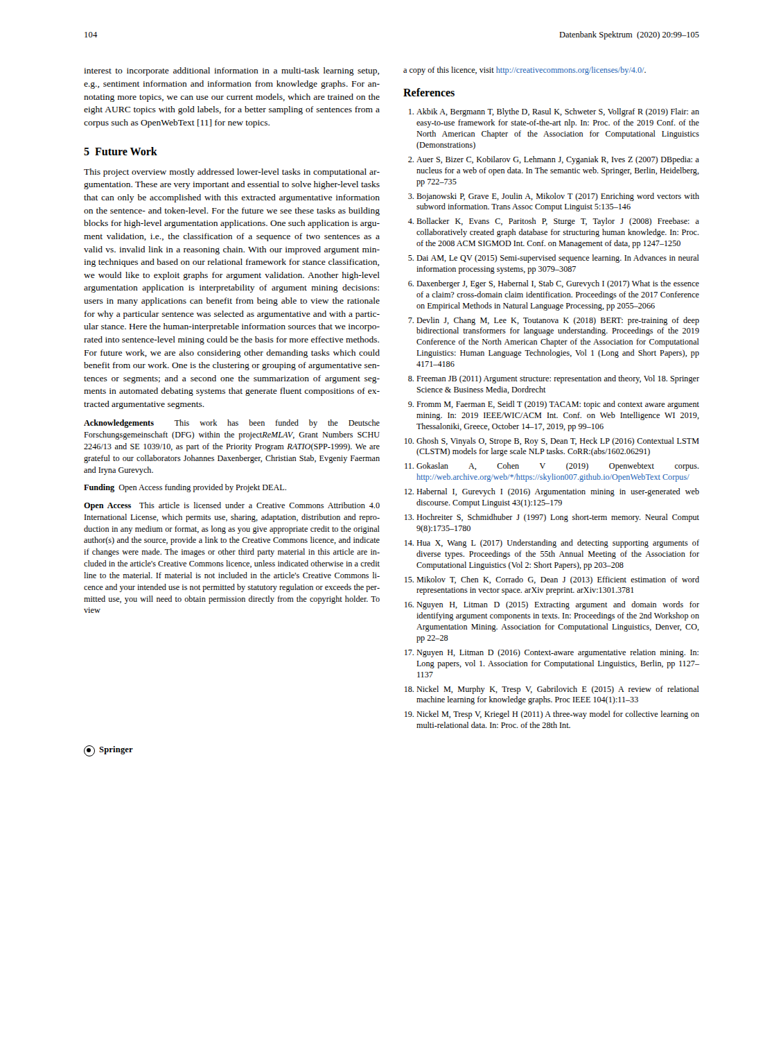104
Datenbank Spektrum (2020) 20:99–105
interest to incorporate additional information in a multi-task learning setup, e.g., sentiment information and information from knowledge graphs. For annotating more topics, we can use our current models, which are trained on the eight AURC topics with gold labels, for a better sampling of sentences from a corpus such as OpenWebText [11] for new topics.
5 Future Work
This project overview mostly addressed lower-level tasks in computational argumentation. These are very important and essential to solve higher-level tasks that can only be accomplished with this extracted argumentative information on the sentence- and token-level. For the future we see these tasks as building blocks for high-level argumentation applications. One such application is argument validation, i.e., the classification of a sequence of two sentences as a valid vs. invalid link in a reasoning chain. With our improved argument mining techniques and based on our relational framework for stance classification, we would like to exploit graphs for argument validation. Another high-level argumentation application is interpretability of argument mining decisions: users in many applications can benefit from being able to view the rationale for why a particular sentence was selected as argumentative and with a particular stance. Here the human-interpretable information sources that we incorporated into sentence-level mining could be the basis for more effective methods. For future work, we are also considering other demanding tasks which could benefit from our work. One is the clustering or grouping of argumentative sentences or segments; and a second one the summarization of argument segments in automated debating systems that generate fluent compositions of extracted argumentative segments.
Acknowledgements This work has been funded by the Deutsche Forschungsgemeinschaft (DFG) within the projectReMLAV, Grant Numbers SCHU 2246/13 and SE 1039/10, as part of the Priority Program RATIO(SPP-1999). We are grateful to our collaborators Johannes Daxenberger, Christian Stab, Evgeniy Faerman and Iryna Gurevych.
Funding Open Access funding provided by Projekt DEAL.
Open Access This article is licensed under a Creative Commons Attribution 4.0 International License, which permits use, sharing, adaptation, distribution and reproduction in any medium or format, as long as you give appropriate credit to the original author(s) and the source, provide a link to the Creative Commons licence, and indicate if changes were made. The images or other third party material in this article are included in the article's Creative Commons licence, unless indicated otherwise in a credit line to the material. If material is not included in the article's Creative Commons licence and your intended use is not permitted by statutory regulation or exceeds the permitted use, you will need to obtain permission directly from the copyright holder. To view
a copy of this licence, visit http://creativecommons.org/licenses/by/4.0/.
References
Akbik A, Bergmann T, Blythe D, Rasul K, Schweter S, Vollgraf R (2019) Flair: an easy-to-use framework for state-of-the-art nlp. In: Proc. of the 2019 Conf. of the North American Chapter of the Association for Computational Linguistics (Demonstrations)
Auer S, Bizer C, Kobilarov G, Lehmann J, Cyganiak R, Ives Z (2007) DBpedia: a nucleus for a web of open data. In The semantic web. Springer, Berlin, Heidelberg, pp 722–735
Bojanowski P, Grave E, Joulin A, Mikolov T (2017) Enriching word vectors with subword information. Trans Assoc Comput Linguist 5:135–146
Bollacker K, Evans C, Paritosh P, Sturge T, Taylor J (2008) Freebase: a collaboratively created graph database for structuring human knowledge. In: Proc. of the 2008 ACM SIGMOD Int. Conf. on Management of data, pp 1247–1250
Dai AM, Le QV (2015) Semi-supervised sequence learning. In Advances in neural information processing systems, pp 3079–3087
Daxenberger J, Eger S, Habernal I, Stab C, Gurevych I (2017) What is the essence of a claim? cross-domain claim identification. Proceedings of the 2017 Conference on Empirical Methods in Natural Language Processing, pp 2055–2066
Devlin J, Chang M, Lee K, Toutanova K (2018) BERT: pre-training of deep bidirectional transformers for language understanding. Proceedings of the 2019 Conference of the North American Chapter of the Association for Computational Linguistics: Human Language Technologies, Vol 1 (Long and Short Papers), pp 4171–4186
Freeman JB (2011) Argument structure: representation and theory, Vol 18. Springer Science & Business Media, Dordrecht
Fromm M, Faerman E, Seidl T (2019) TACAM: topic and context aware argument mining. In: 2019 IEEE/WIC/ACM Int. Conf. on Web Intelligence WI 2019, Thessaloniki, Greece, October 14–17, 2019, pp 99–106
Ghosh S, Vinyals O, Strope B, Roy S, Dean T, Heck LP (2016) Contextual LSTM (CLSTM) models for large scale NLP tasks. CoRR:(abs/1602.06291)
Gokaslan A, Cohen V (2019) Openwebtext corpus. http://web.archive.org/web/*/https://skylion007.github.io/OpenWebText Corpus/
Habernal I, Gurevych I (2016) Argumentation mining in user-generated web discourse. Comput Linguist 43(1):125–179
Hochreiter S, Schmidhuber J (1997) Long short-term memory. Neural Comput 9(8):1735–1780
Hua X, Wang L (2017) Understanding and detecting supporting arguments of diverse types. Proceedings of the 55th Annual Meeting of the Association for Computational Linguistics (Vol 2: Short Papers), pp 203–208
Mikolov T, Chen K, Corrado G, Dean J (2013) Efficient estimation of word representations in vector space. arXiv preprint. arXiv:1301.3781
Nguyen H, Litman D (2015) Extracting argument and domain words for identifying argument components in texts. In: Proceedings of the 2nd Workshop on Argumentation Mining. Association for Computational Linguistics, Denver, CO, pp 22–28
Nguyen H, Litman D (2016) Context-aware argumentative relation mining. In: Long papers, vol 1. Association for Computational Linguistics, Berlin, pp 1127–1137
Nickel M, Murphy K, Tresp V, Gabrilovich E (2015) A review of relational machine learning for knowledge graphs. Proc IEEE 104(1):11–33
Nickel M, Tresp V, Kriegel H (2011) A three-way model for collective learning on multi-relational data. In: Proc. of the 28th Int.
Springer